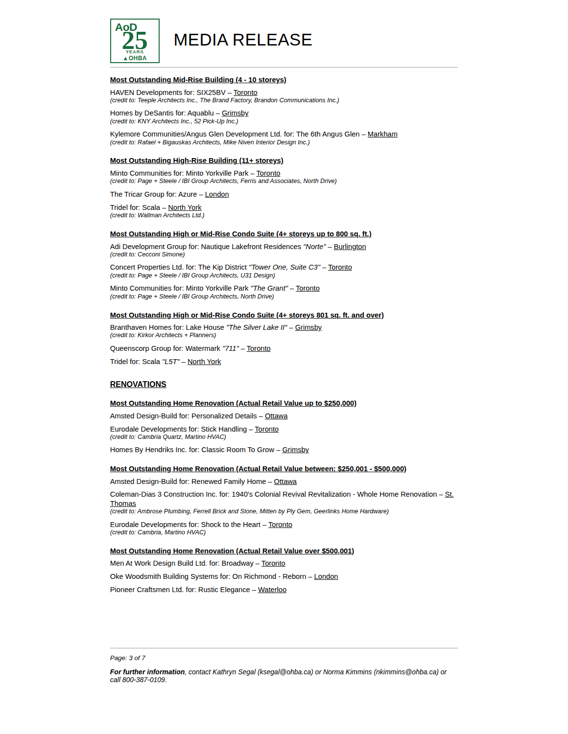AoD
25
YEARS
▲OHBA
MEDIA RELEASE
Most Outstanding Mid-Rise Building (4 - 10 storeys)
HAVEN Developments for: SIX25BV – Toronto (credit to: Teeple Architects Inc., The Brand Factory, Brandon Communications Inc.)
Homes by DeSantis for: Aquablu – Grimsby (credit to: KNY Architects Inc., 52 Pick-Up Inc.)
Kylemore Communities/Angus Glen Development Ltd. for: The 6th Angus Glen – Markham (credit to: Rafael + Bigauskas Architects, Mike Niven Interior Design Inc.)
Most Outstanding High-Rise Building (11+ storeys)
Minto Communities for: Minto Yorkville Park – Toronto (credit to: Page + Steele / IBI Group Architects, Ferris and Associates, North Drive)
The Tricar Group for: Azure – London
Tridel for: Scala – North York (credit to: Wallman Architects Ltd.)
Most Outstanding High or Mid-Rise Condo Suite (4+ storeys up to 800 sq. ft.)
Adi Development Group for: Nautique Lakefront Residences "Norte" – Burlington (credit to: Cecconi Simone)
Concert Properties Ltd. for: The Kip District "Tower One, Suite C3" – Toronto (credit to: Page + Steele / IBI Group Architects, U31 Design)
Minto Communities for: Minto Yorkville Park "The Grant" – Toronto (credit to: Page + Steele / IBI Group Architects, North Drive)
Most Outstanding High or Mid-Rise Condo Suite (4+ storeys 801 sq. ft. and over)
Branthaven Homes for: Lake House "The Silver Lake II" – Grimsby (credit to: Kirkor Architects + Planners)
Queenscorp Group for: Watermark "711" – Toronto
Tridel for: Scala "L5T" – North York
RENOVATIONS
Most Outstanding Home Renovation (Actual Retail Value up to $250,000)
Amsted Design-Build for: Personalized Details – Ottawa
Eurodale Developments for: Stick Handling – Toronto (credit to: Cambria Quartz, Martino HVAC)
Homes By Hendriks Inc. for: Classic Room To Grow – Grimsby
Most Outstanding Home Renovation (Actual Retail Value between: $250,001 - $500,000)
Amsted Design-Build for: Renewed Family Home – Ottawa
Coleman-Dias 3 Construction Inc. for: 1940's Colonial Revival Revitalization - Whole Home Renovation – St. Thomas (credit to: Ambrose Plumbing, Ferrell Brick and Stone, Mitten by Ply Gem, Geerlinks Home Hardware)
Eurodale Developments for: Shock to the Heart – Toronto (credit to: Cambria, Martino HVAC)
Most Outstanding Home Renovation (Actual Retail Value over $500,001)
Men At Work Design Build Ltd. for: Broadway – Toronto
Oke Woodsmith Building Systems for: On Richmond - Reborn – London
Pioneer Craftsmen Ltd. for: Rustic Elegance – Waterloo
Page: 3 of 7
For further information, contact Kathryn Segal (ksegal@ohba.ca) or Norma Kimmins (nkimmins@ohba.ca) or call 800-387-0109.